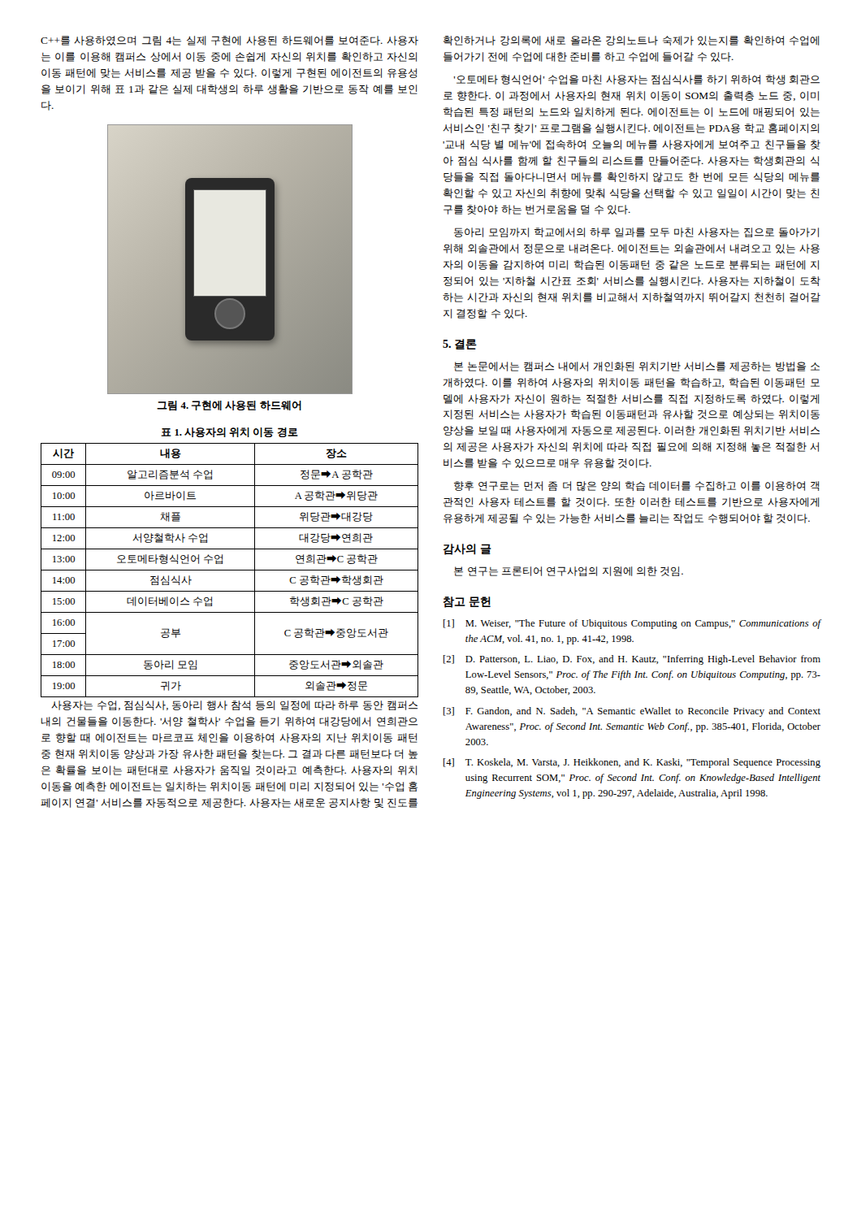C++를 사용하였으며 그림 4는 실제 구현에 사용된 하드웨어를 보여준다. 사용자는 이를 이용해 캠퍼스 상에서 이동 중에 손쉽게 자신의 위치를 확인하고 자신의 이동 패턴에 맞는 서비스를 제공 받을 수 있다. 이렇게 구현된 에이전트의 유용성을 보이기 위해 표 1과 같은 실제 대학생의 하루 생활을 기반으로 동작 예를 보인다.
그림 4. 구현에 사용된 하드웨어
표 1. 사용자의 위치 이동 경로
| 시간 | 내용 | 장소 |
| --- | --- | --- |
| 09:00 | 알고리즘분석 수업 | 정문➡A 공학관 |
| 10:00 | 아르바이트 | A 공학관➡위당관 |
| 11:00 | 채플 | 위당관➡대강당 |
| 12:00 | 서양철학사 수업 | 대강당➡연희관 |
| 13:00 | 오토메타형식언어 수업 | 연희관➡C 공학관 |
| 14:00 | 점심식사 | C 공학관➡학생회관 |
| 15:00 | 데이터베이스 수업 | 학생회관➡C 공학관 |
| 16:00 | 공부 | C 공학관➡중앙도서관 |
| 17:00 |
| 18:00 | 동아리 모임 | 중앙도서관➡외솔관 |
| 19:00 | 귀가 | 외솔관➡정문 |
사용자는 수업, 점심식사, 동아리 행사 참석 등의 일정에 따라 하루 동안 캠퍼스 내의 건물들을 이동한다. '서양 철학사' 수업을 듣기 위하여 대강당에서 연희관으로 향할 때 에이전트는 마르코프 체인을 이용하여 사용자의 지난 위치이동 패턴 중 현재 위치이동 양상과 가장 유사한 패턴을 찾는다. 그 결과 다른 패턴보다 더 높은 확률을 보이는 패턴대로 사용자가 움직일 것이라고 예측한다. 사용자의 위치 이동을 예측한 에이전트는 일치하는 위치이동 패턴에 미리 지정되어 있는 '수업 홈페이지 연결' 서비스를 자동적으로 제공한다. 사용자는 새로운 공지사항 및 진도를 확인하거나 강의록에 새로 올라온 강의노트나 숙제가 있는지를 확인하여 수업에 들어가기 전에 수업에 대한 준비를 하고 수업에 들어갈 수 있다.
'오토메타 형식언어' 수업을 마친 사용자는 점심식사를 하기 위하여 학생 회관으로 향한다. 이 과정에서 사용자의 현재 위치 이동이 SOM의 출력층 노드 중, 이미 학습된 특정 패턴의 노드와 일치하게 된다. 에이전트는 이 노드에 매핑되어 있는 서비스인 '친구 찾기' 프로그램을 실행시킨다. 에이전트는 PDA용 학교 홈페이지의 '교내 식당 별 메뉴'에 접속하여 오늘의 메뉴를 사용자에게 보여주고 친구들을 찾아 점심 식사를 함께 할 친구들의 리스트를 만들어준다. 사용자는 학생회관의 식당들을 직접 돌아다니면서 메뉴를 확인하지 않고도 한 번에 모든 식당의 메뉴를 확인할 수 있고 자신의 취향에 맞춰 식당을 선택할 수 있고 일일이 시간이 맞는 친구를 찾아야 하는 번거로움을 덜 수 있다.
동아리 모임까지 학교에서의 하루 일과를 모두 마친 사용자는 집으로 돌아가기 위해 외솔관에서 정문으로 내려온다. 에이전트는 외솔관에서 내려오고 있는 사용자의 이동을 감지하여 미리 학습된 이동패턴 중 같은 노드로 분류되는 패턴에 지정되어 있는 '지하철 시간표 조회' 서비스를 실행시킨다. 사용자는 지하철이 도착하는 시간과 자신의 현재 위치를 비교해서 지하철역까지 뛰어갈지 천천히 걸어갈지 결정할 수 있다.
5. 결론
본 논문에서는 캠퍼스 내에서 개인화된 위치기반 서비스를 제공하는 방법을 소개하였다. 이를 위하여 사용자의 위치이동 패턴을 학습하고, 학습된 이동패턴 모델에 사용자가 자신이 원하는 적절한 서비스를 직접 지정하도록 하였다. 이렇게 지정된 서비스는 사용자가 학습된 이동패턴과 유사할 것으로 예상되는 위치이동 양상을 보일 때 사용자에게 자동으로 제공된다. 이러한 개인화된 위치기반 서비스의 제공은 사용자가 자신의 위치에 따라 직접 필요에 의해 지정해 놓은 적절한 서비스를 받을 수 있으므로 매우 유용할 것이다.
향후 연구로는 먼저 좀 더 많은 양의 학습 데이터를 수집하고 이를 이용하여 객관적인 사용자 테스트를 할 것이다. 또한 이러한 테스트를 기반으로 사용자에게 유용하게 제공될 수 있는 가능한 서비스를 늘리는 작업도 수행되어야 할 것이다.
감사의 글
본 연구는 프론티어 연구사업의 지원에 의한 것임.
참고 문헌
M. Weiser, "The Future of Ubiquitous Computing on Campus," Communications of the ACM, vol. 41, no. 1, pp. 41-42, 1998.
D. Patterson, L. Liao, D. Fox, and H. Kautz, "Inferring High-Level Behavior from Low-Level Sensors," Proc. of The Fifth Int. Conf. on Ubiquitous Computing, pp. 73-89, Seattle, WA, October, 2003.
F. Gandon, and N. Sadeh, "A Semantic eWallet to Reconcile Privacy and Context Awareness", Proc. of Second Int. Semantic Web Conf., pp. 385-401, Florida, October 2003.
T. Koskela, M. Varsta, J. Heikkonen, and K. Kaski, "Temporal Sequence Processing using Recurrent SOM," Proc. of Second Int. Conf. on Knowledge-Based Intelligent Engineering Systems, vol 1, pp. 290-297, Adelaide, Australia, April 1998.